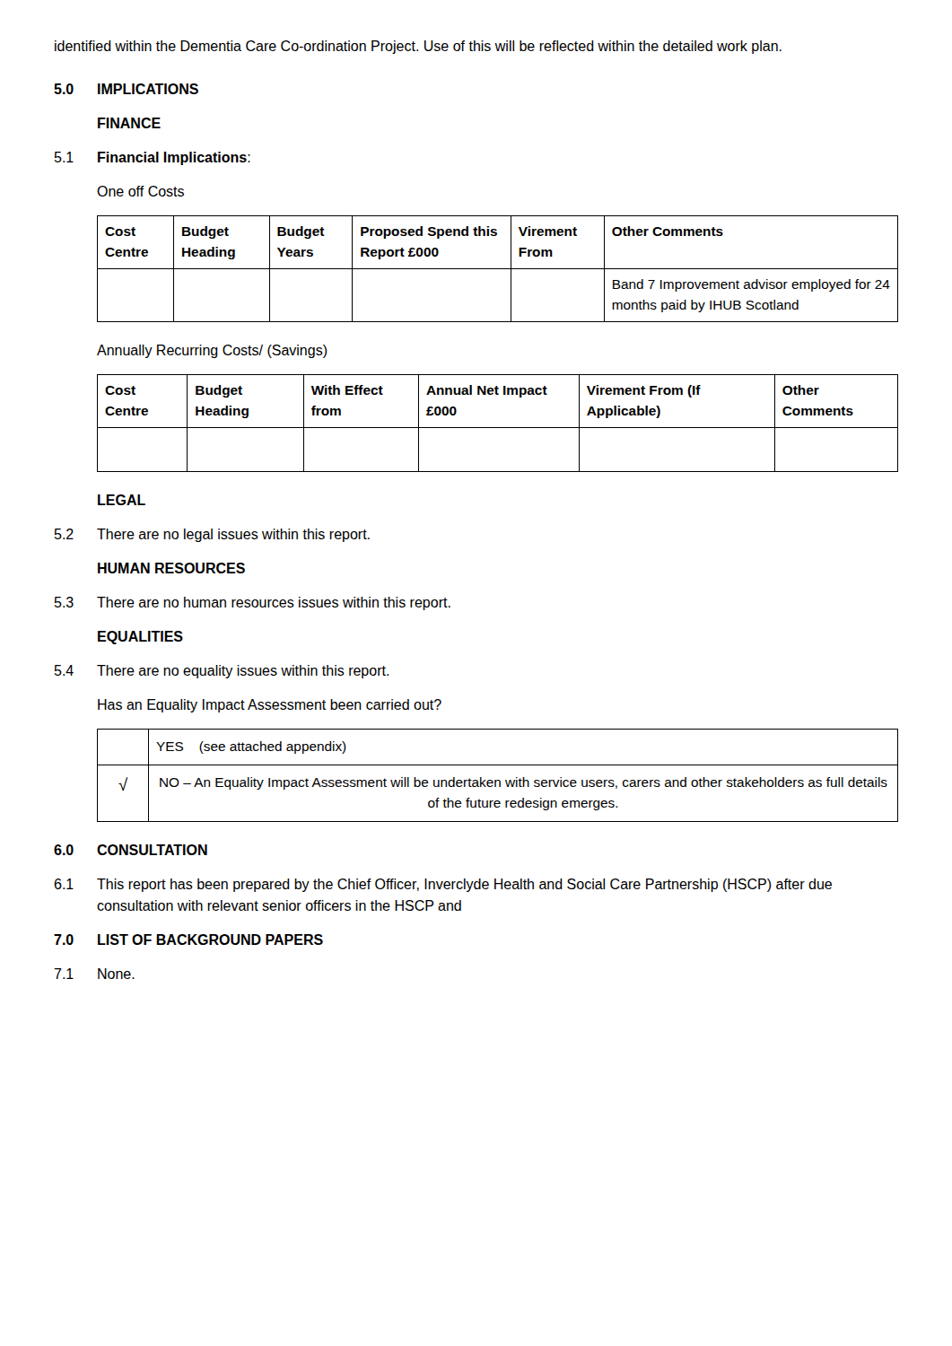identified within the Dementia Care Co-ordination Project. Use of this will be reflected within the detailed work plan.
5.0
IMPLICATIONS
FINANCE
5.1
Financial Implications:
One off Costs
| Cost Centre | Budget Heading | Budget Years | Proposed Spend this Report £000 | Virement From | Other Comments |
| --- | --- | --- | --- | --- | --- |
| | | | | | Band 7 Improvement advisor employed for 24 months paid by IHUB Scotland |
Annually Recurring Costs/ (Savings)
| Cost Centre | Budget Heading | With Effect from | Annual Net Impact £000 | Virement From (If Applicable) | Other Comments |
| --- | --- | --- | --- | --- | --- |
LEGAL
5.2
There are no legal issues within this report.
HUMAN RESOURCES
5.3
There are no human resources issues within this report.
EQUALITIES
5.4
There are no equality issues within this report.
Has an Equality Impact Assessment been carried out?
| | YES (see attached appendix) |
| √ | NO – An Equality Impact Assessment will be undertaken with service users, carers and other stakeholders as full details of the future redesign emerges. |
6.0
CONSULTATION
6.1
This report has been prepared by the Chief Officer, Inverclyde Health and Social Care Partnership (HSCP) after due consultation with relevant senior officers in the HSCP and
7.0
LIST OF BACKGROUND PAPERS
7.1
None.